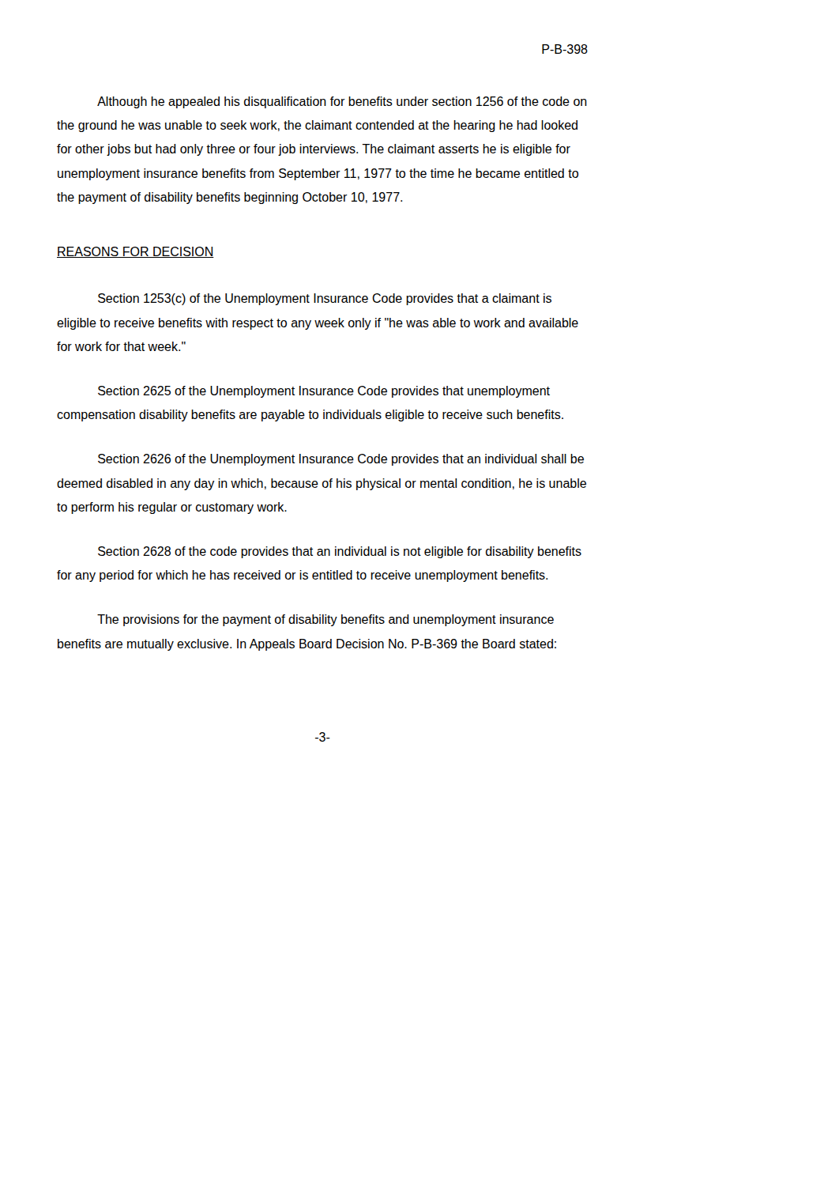P-B-398
Although he appealed his disqualification for benefits under section 1256 of the code on the ground he was unable to seek work, the claimant contended at the hearing he had looked for other jobs but had only three or four job interviews. The claimant asserts he is eligible for unemployment insurance benefits from September 11, 1977 to the time he became entitled to the payment of disability benefits beginning October 10, 1977.
REASONS FOR DECISION
Section 1253(c) of the Unemployment Insurance Code provides that a claimant is eligible to receive benefits with respect to any week only if "he was able to work and available for work for that week."
Section 2625 of the Unemployment Insurance Code provides that unemployment compensation disability benefits are payable to individuals eligible to receive such benefits.
Section 2626 of the Unemployment Insurance Code provides that an individual shall be deemed disabled in any day in which, because of his physical or mental condition, he is unable to perform his regular or customary work.
Section 2628 of the code provides that an individual is not eligible for disability benefits for any period for which he has received or is entitled to receive unemployment benefits.
The provisions for the payment of disability benefits and unemployment insurance benefits are mutually exclusive. In Appeals Board Decision No. P-B-369 the Board stated:
-3-